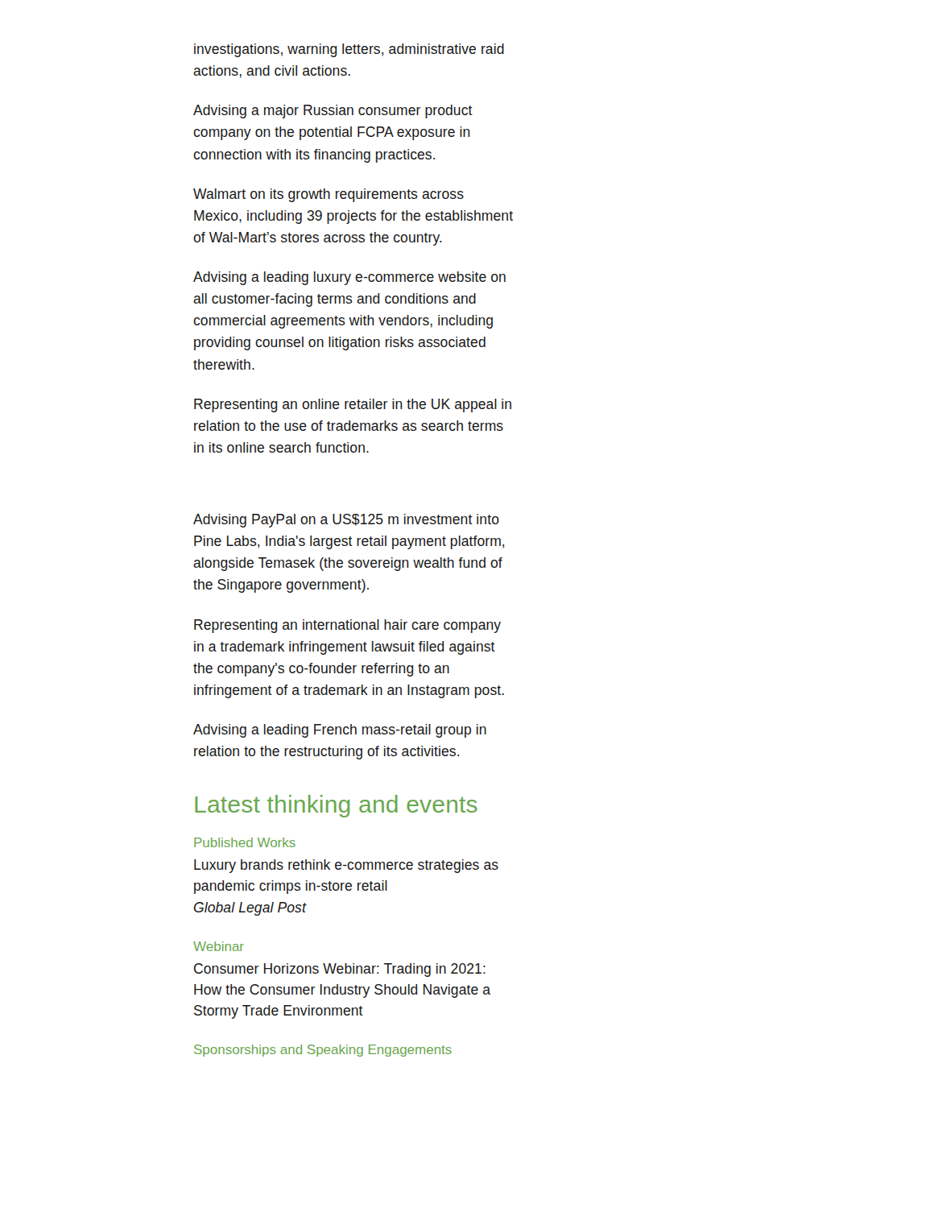investigations, warning letters, administrative raid actions, and civil actions.
Advising a major Russian consumer product company on the potential FCPA exposure in connection with its financing practices.
Walmart on its growth requirements across Mexico, including 39 projects for the establishment of Wal-Mart’s stores across the country.
Advising a leading luxury e-commerce website on all customer-facing terms and conditions and commercial agreements with vendors, including providing counsel on litigation risks associated therewith.
Representing an online retailer in the UK appeal in relation to the use of trademarks as search terms in its online search function.
Advising PayPal on a US$125 m investment into Pine Labs, India's largest retail payment platform, alongside Temasek (the sovereign wealth fund of the Singapore government).
Representing an international hair care company in a trademark infringement lawsuit filed against the company's co-founder referring to an infringement of a trademark in an Instagram post.
Advising a leading French mass-retail group in relation to the restructuring of its activities.
Latest thinking and events
Published Works
Luxury brands rethink e-commerce strategies as pandemic crimps in-store retail
Global Legal Post
Webinar
Consumer Horizons Webinar: Trading in 2021: How the Consumer Industry Should Navigate a Stormy Trade Environment
Sponsorships and Speaking Engagements